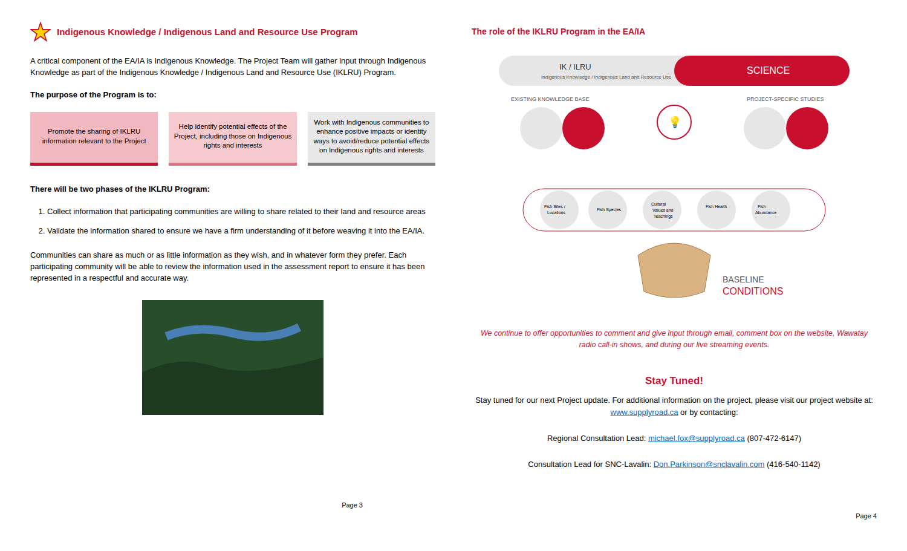Indigenous Knowledge / Indigenous Land and Resource Use Program
A critical component of the EA/IA is Indigenous Knowledge. The Project Team will gather input through Indigenous Knowledge as part of the Indigenous Knowledge / Indigenous Land and Resource Use (IKLRU) Program.
The purpose of the Program is to:
Promote the sharing of IKLRU information relevant to the Project
Help identify potential effects of the Project, including those on Indigenous rights and interests
Work with Indigenous communities to enhance positive impacts or identity ways to avoid/reduce potential effects on Indigenous rights and interests
There will be two phases of the IKLRU Program:
Collect information that participating communities are willing to share related to their land and resource areas
Validate the information shared to ensure we have a firm understanding of it before weaving it into the EA/IA.
Communities can share as much or as little information as they wish, and in whatever form they prefer. Each participating community will be able to review the information used in the assessment report to ensure it has been represented in a respectful and accurate way.
Page 3
The role of the IKLRU Program in the EA/IA
We continue to offer opportunities to comment and give input through email, comment box on the website, Wawatay radio call-in shows, and during our live streaming events.
Stay Tuned!
Stay tuned for our next Project update. For additional information on the project, please visit our project website at: www.supplyroad.ca or by contacting:
Regional Consultation Lead: michael.fox@supplyroad.ca (807-472-6147)
Consultation Lead for SNC-Lavalin: Don.Parkinson@snclavalin.com (416-540-1142)
Page 4